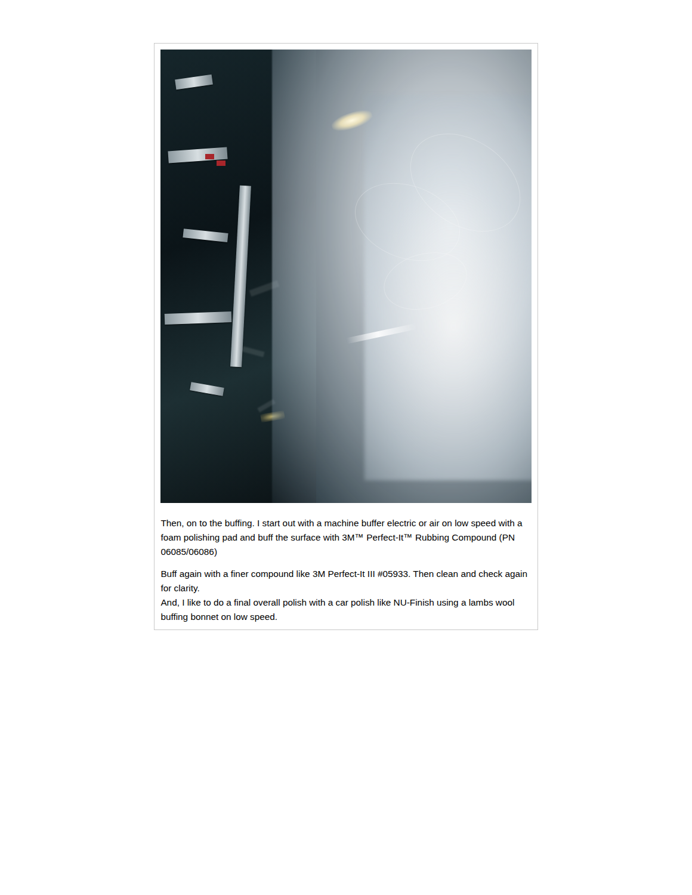Then, on to the buffing. I start out with a machine buffer electric or air on low speed with a foam polishing pad and buff the surface with 3M™ Perfect-It™ Rubbing Compound (PN 06085/06086)
Buff again with a finer compound like 3M Perfect-It III #05933. Then clean and check again for clarity.
And, I like to do a final overall polish with a car polish like NU-Finish using a lambs wool buffing bonnet on low speed.